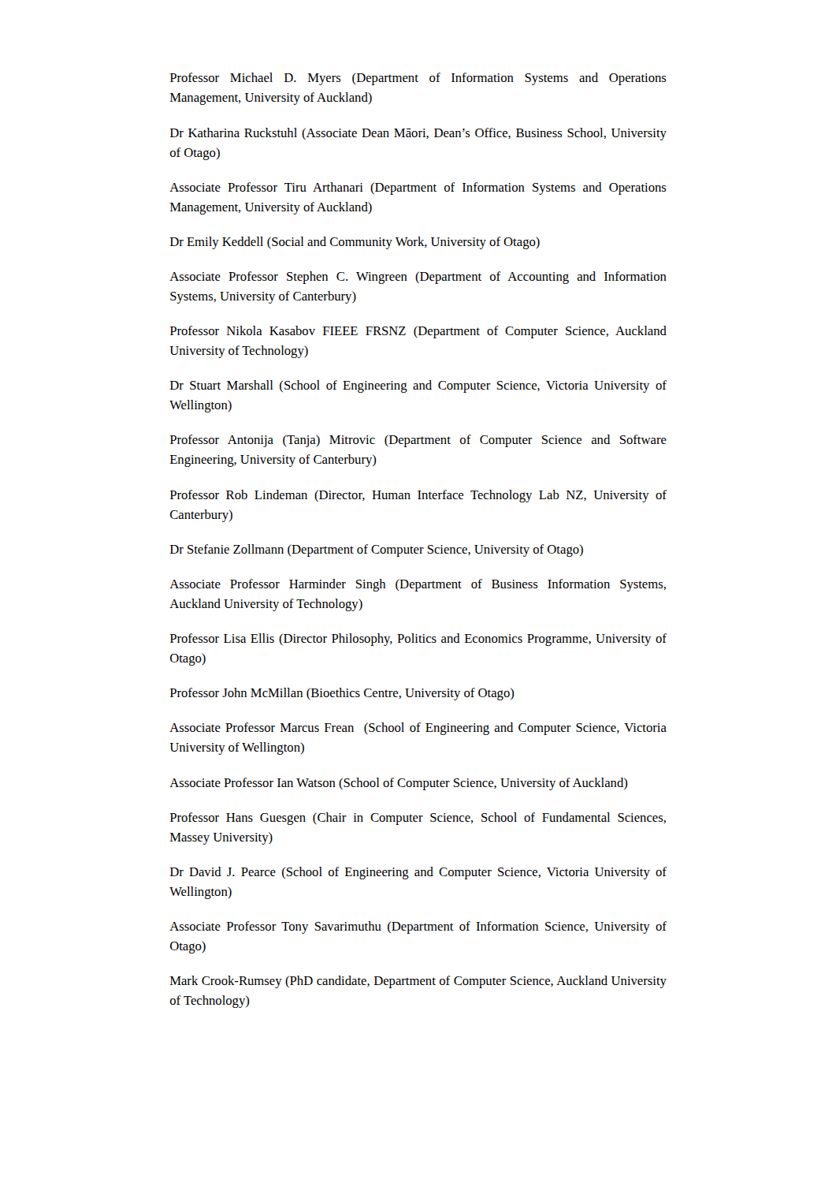Professor Michael D. Myers (Department of Information Systems and Operations Management, University of Auckland)
Dr Katharina Ruckstuhl (Associate Dean Māori, Dean’s Office, Business School, University of Otago)
Associate Professor Tiru Arthanari (Department of Information Systems and Operations Management, University of Auckland)
Dr Emily Keddell (Social and Community Work, University of Otago)
Associate Professor Stephen C. Wingreen (Department of Accounting and Information Systems, University of Canterbury)
Professor Nikola Kasabov FIEEE FRSNZ (Department of Computer Science, Auckland University of Technology)
Dr Stuart Marshall (School of Engineering and Computer Science, Victoria University of Wellington)
Professor Antonija (Tanja) Mitrovic (Department of Computer Science and Software Engineering, University of Canterbury)
Professor Rob Lindeman (Director, Human Interface Technology Lab NZ, University of Canterbury)
Dr Stefanie Zollmann (Department of Computer Science, University of Otago)
Associate Professor Harminder Singh (Department of Business Information Systems, Auckland University of Technology)
Professor Lisa Ellis (Director Philosophy, Politics and Economics Programme, University of Otago)
Professor John McMillan (Bioethics Centre, University of Otago)
Associate Professor Marcus Frean (School of Engineering and Computer Science, Victoria University of Wellington)
Associate Professor Ian Watson (School of Computer Science, University of Auckland)
Professor Hans Guesgen (Chair in Computer Science, School of Fundamental Sciences, Massey University)
Dr David J. Pearce (School of Engineering and Computer Science, Victoria University of Wellington)
Associate Professor Tony Savarimuthu (Department of Information Science, University of Otago)
Mark Crook-Rumsey (PhD candidate, Department of Computer Science, Auckland University of Technology)